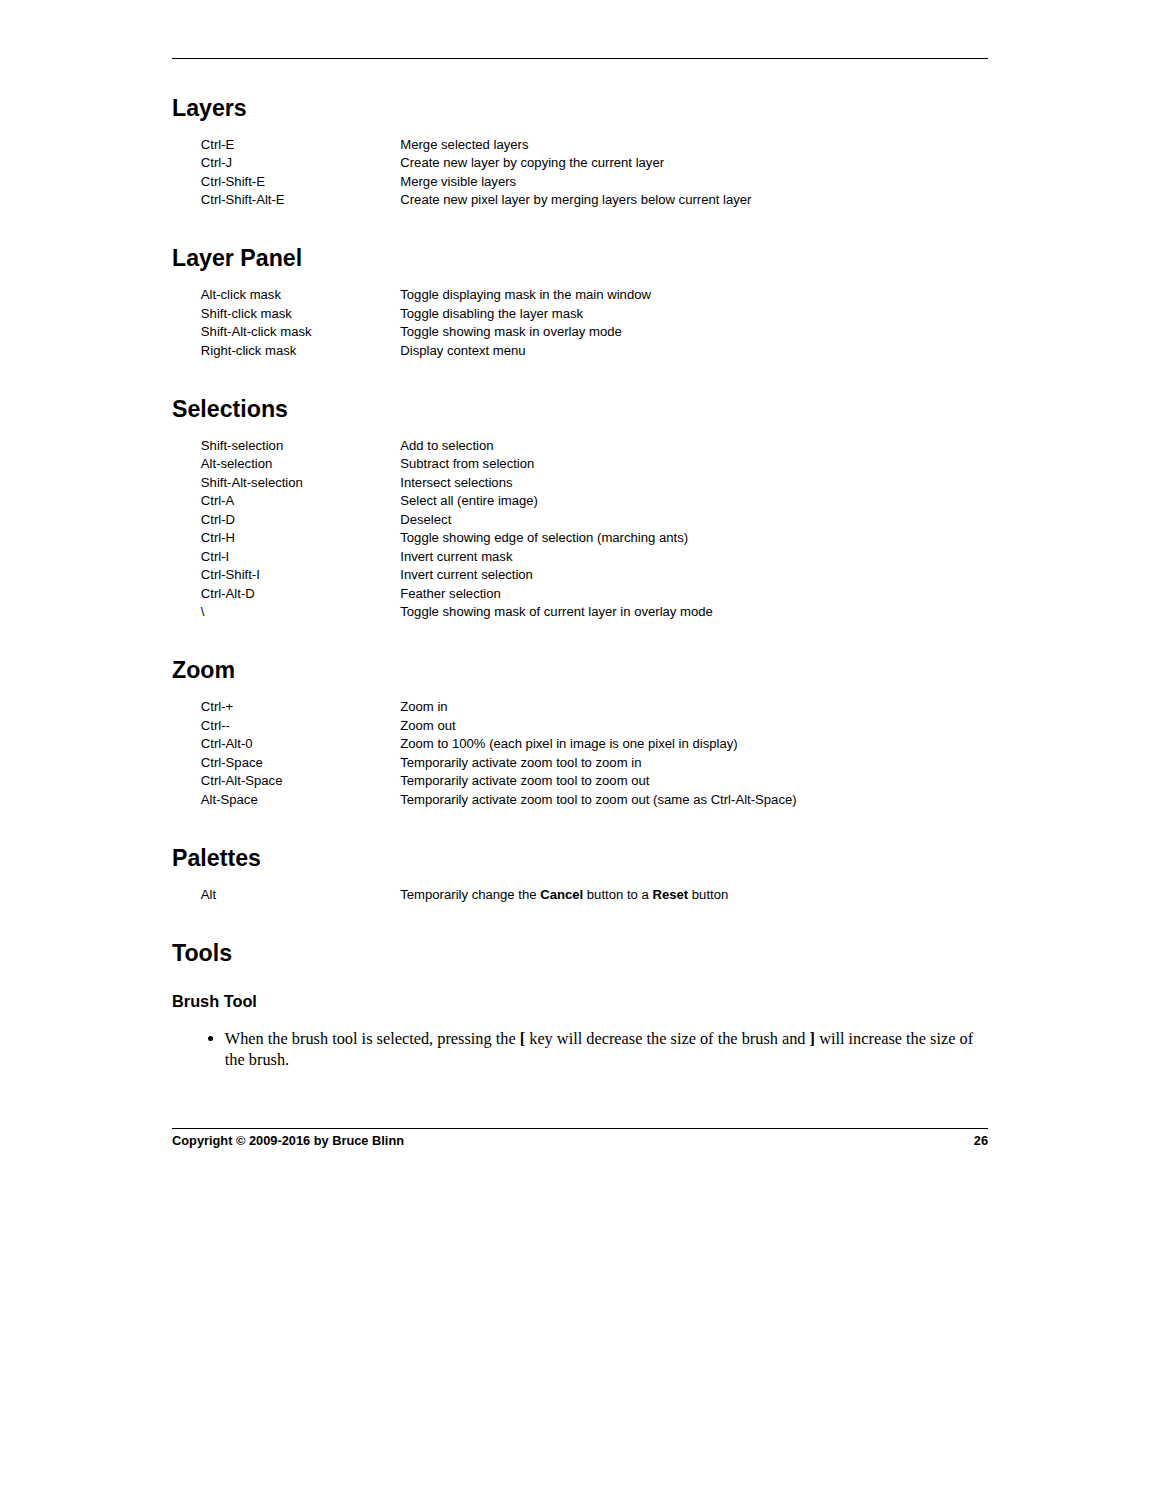Layers
| Ctrl-E | Merge selected layers |
| Ctrl-J | Create new layer by copying the current layer |
| Ctrl-Shift-E | Merge visible layers |
| Ctrl-Shift-Alt-E | Create new pixel layer by merging layers below current layer |
Layer Panel
| Alt-click mask | Toggle displaying mask in the main window |
| Shift-click mask | Toggle disabling the layer mask |
| Shift-Alt-click mask | Toggle showing mask in overlay mode |
| Right-click mask | Display context menu |
Selections
| Shift-selection | Add to selection |
| Alt-selection | Subtract from selection |
| Shift-Alt-selection | Intersect selections |
| Ctrl-A | Select all (entire image) |
| Ctrl-D | Deselect |
| Ctrl-H | Toggle showing edge of selection (marching ants) |
| Ctrl-I | Invert current mask |
| Ctrl-Shift-I | Invert current selection |
| Ctrl-Alt-D | Feather selection |
| \ | Toggle showing mask of current layer in overlay mode |
Zoom
| Ctrl-+ | Zoom in |
| Ctrl-- | Zoom out |
| Ctrl-Alt-0 | Zoom to 100% (each pixel in image is one pixel in display) |
| Ctrl-Space | Temporarily activate zoom tool to zoom in |
| Ctrl-Alt-Space | Temporarily activate zoom tool to zoom out |
| Alt-Space | Temporarily activate zoom tool to zoom out (same as Ctrl-Alt-Space) |
Palettes
| Alt | Temporarily change the Cancel button to a Reset button |
Tools
Brush Tool
When the brush tool is selected, pressing the [ key will decrease the size of the brush and ] will increase the size of the brush.
Copyright © 2009-2016 by Bruce Blinn 26